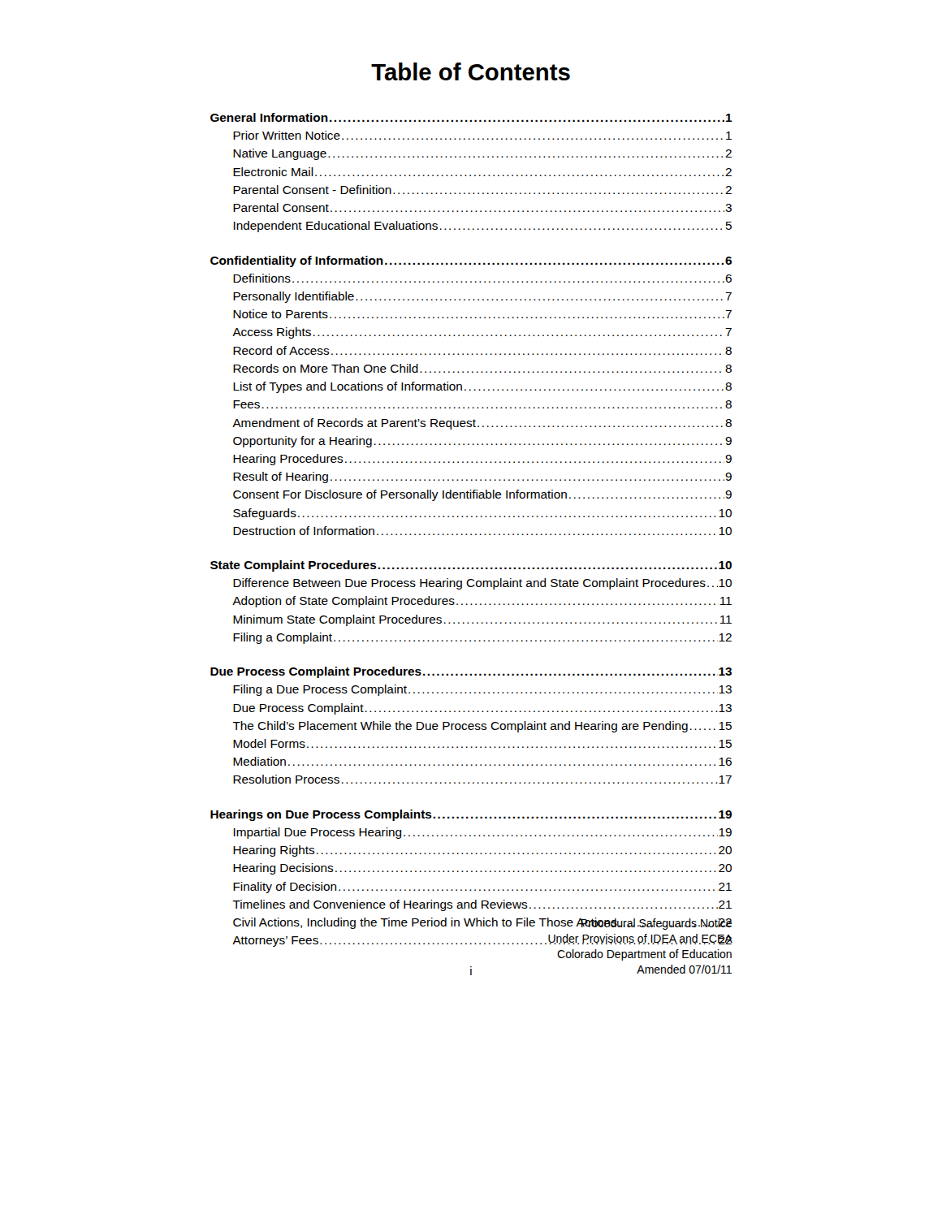Table of Contents
General Information .................................................................................................................................. 1
Prior Written Notice ............................................................................................................................. 1
Native Language .............................................................................................................................. 2
Electronic Mail ................................................................................................................................. 2
Parental Consent - Definition ......................................................................................................... 2
Parental Consent ............................................................................................................................. 3
Independent Educational Evaluations .............................................................................................. 5
Confidentiality of Information ......................................................................................................... 6
Definitions ....................................................................................................................................... 6
Personally Identifiable ....................................................................................................................... 7
Notice to Parents ............................................................................................................................. 7
Access Rights ................................................................................................................................ 7
Record of Access ............................................................................................................................. 8
Records on More Than One Child ..................................................................................................... 8
List of Types and Locations of Information ......................................................................................... 8
Fees ................................................................................................................................................. 8
Amendment of Records at Parent’s Request ..................................................................................... 8
Opportunity for a Hearing ................................................................................................................. 9
Hearing Procedures ....................................................................................................................... 9
Result of Hearing ............................................................................................................................. 9
Consent For Disclosure of Personally Identifiable Information ......................................................... 9
Safeguards ..................................................................................................................................... 10
Destruction of Information ................................................................................................................ 10
State Complaint Procedures .......................................................................................................... 10
Difference Between Due Process Hearing Complaint and State Complaint Procedures .................. 10
Adoption of State Complaint Procedures .......................................................................................... 11
Minimum State Complaint Procedures .............................................................................................. 11
Filing a Complaint ............................................................................................................................ 12
Due Process Complaint Procedures ............................................................................................. 13
Filing a Due Process Complaint ..................................................................................................... 13
Due Process Complaint ................................................................................................................. 13
The Child’s Placement While the Due Process Complaint and Hearing are Pending ...................... 15
Model Forms ................................................................................................................................... 15
Mediation ......................................................................................................................................... 16
Resolution Process ......................................................................................................................... 17
Hearings on Due Process Complaints ........................................................................................... 19
Impartial Due Process Hearing ....................................................................................................... 19
Hearing Rights ............................................................................................................................... 20
Hearing Decisions .......................................................................................................................... 20
Finality of Decision ......................................................................................................................... 21
Timelines and Convenience of Hearings and Reviews ..................................................................... 21
Civil Actions, Including the Time Period in Which to File Those Actions ......................................... 22
Attorneys’ Fees .............................................................................................................................. 22
i
Procedural Safeguards Notice
Under Provisions of IDEA and ECEA
Colorado Department of Education
Amended 07/01/11